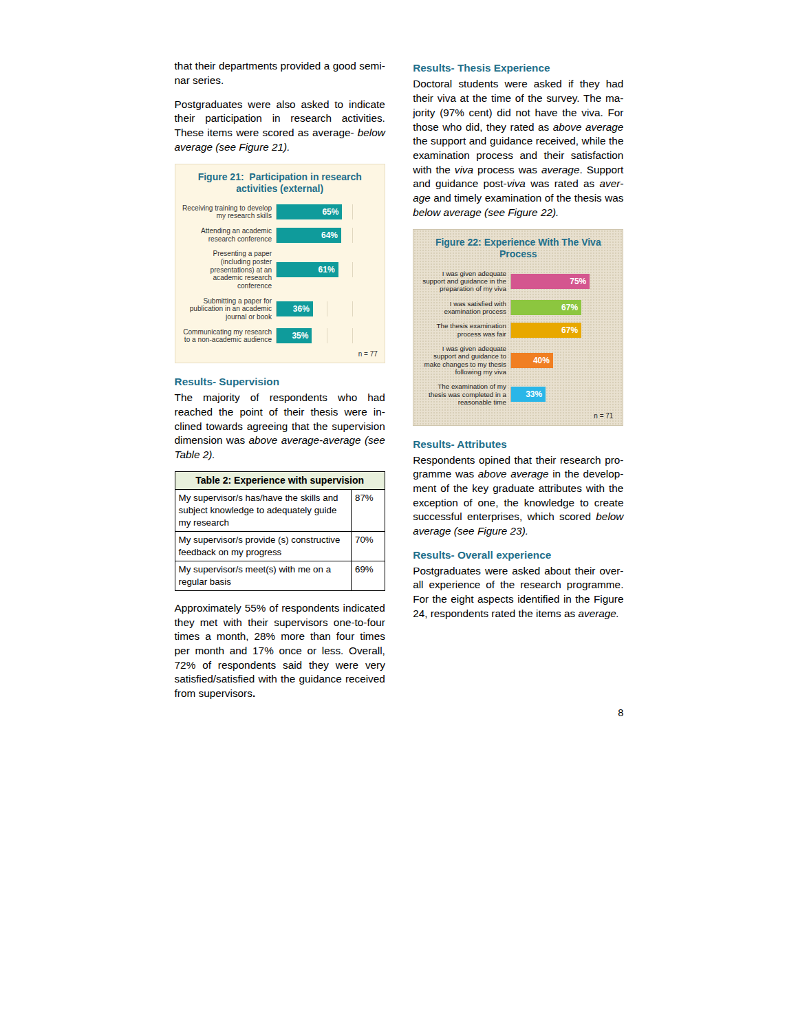that their departments provided a good seminar series.
Postgraduates were also asked to indicate their participation in research activities. These items were scored as average- below average (see Figure 21).
Figure 21: Participation in research activities (external)
Receiving training to develop my research skills
65%
Attending an academic research conference
64%
Presenting a paper (including poster presentations) at an academic research conference
61%
Submitting a paper for publication in an academic journal or book
36%
Communicating my research to a non-academic audience
35%
n = 77
Results- Supervision
The majority of respondents who had reached the point of their thesis were inclined towards agreeing that the supervision dimension was above average-average (see Table 2).
Table 2: Experience with supervision
| My supervisor/s has/have the skills and subject knowledge to adequately guide my research | 87% |
| My supervisor/s provide (s) constructive feedback on my progress | 70% |
| My supervisor/s meet(s) with me on a regular basis | 69% |
Approximately 55% of respondents indicated they met with their supervisors one-to-four times a month, 28% more than four times per month and 17% once or less. Overall, 72% of respondents said they were very satisfied/satisfied with the guidance received from supervisors.
Results- Thesis Experience
Doctoral students were asked if they had their viva at the time of the survey. The majority (97% cent) did not have the viva. For those who did, they rated as above average the support and guidance received, while the examination process and their satisfaction with the viva process was average. Support and guidance post-viva was rated as average and timely examination of the thesis was below average (see Figure 22).
Figure 22: Experience With The Viva Process
I was given adequate support and guidance in the preparation of my viva
75%
I was satisfied with examination process
67%
The thesis examination process was fair
67%
I was given adequate support and guidance to make changes to my thesis following my viva
40%
The examination of my thesis was completed in a reasonable time
33%
n = 71
Results- Attributes
Respondents opined that their research programme was above average in the development of the key graduate attributes with the exception of one, the knowledge to create successful enterprises, which scored below average (see Figure 23).
Results- Overall experience
Postgraduates were asked about their overall experience of the research programme. For the eight aspects identified in the Figure 24, respondents rated the items as average.
8